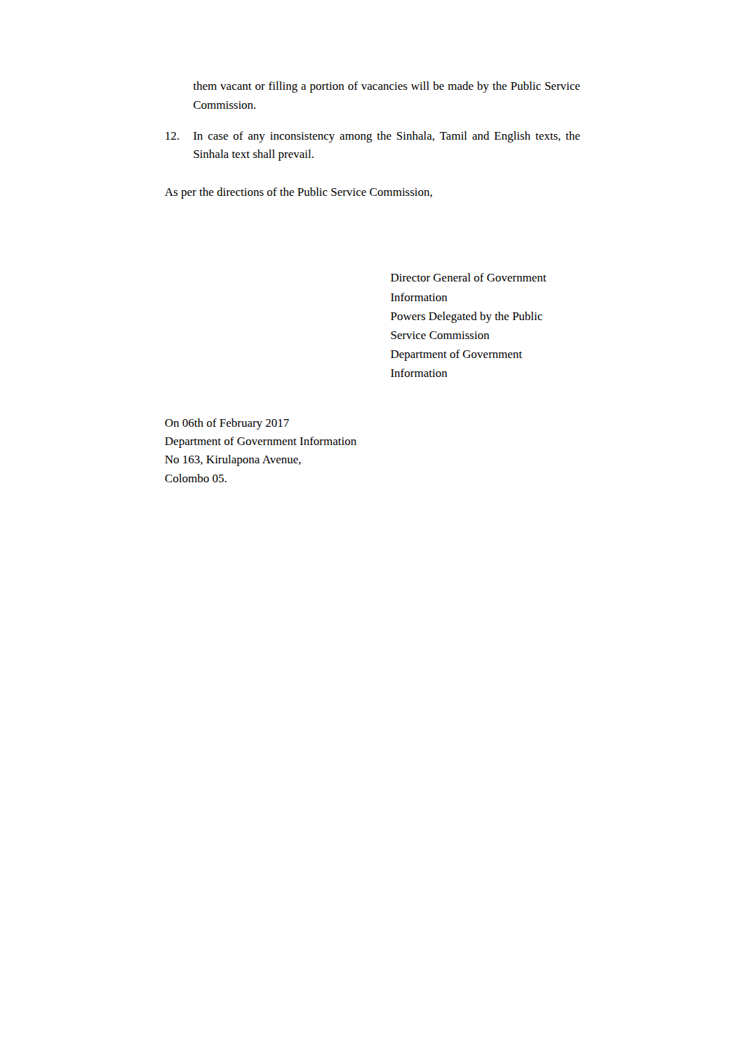them vacant or filling a portion of vacancies will be made by the Public Service Commission.
12. In case of any inconsistency among the Sinhala, Tamil and English texts, the Sinhala text shall prevail.
As per the directions of the Public Service Commission,
Director General of Government Information
Powers Delegated by the Public Service Commission
Department of Government Information
On 06th of February 2017
Department of Government Information
No 163, Kirulapona Avenue,
Colombo 05.